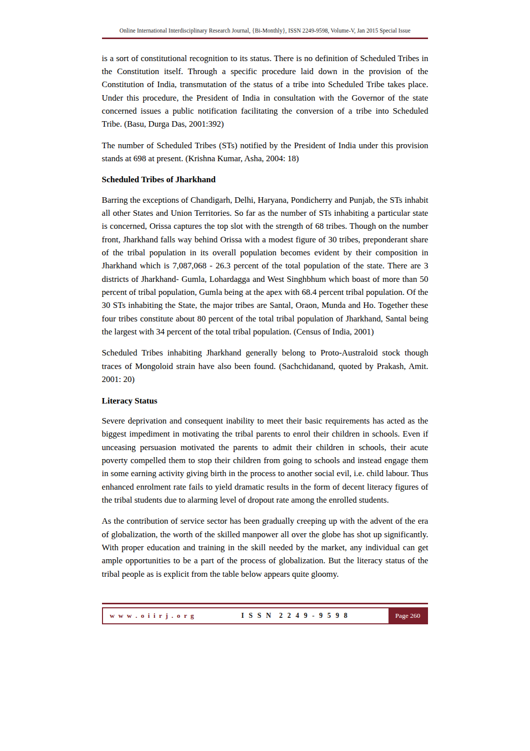Online International Interdisciplinary Research Journal, {Bi-Monthly}, ISSN 2249-9598, Volume-V, Jan 2015 Special Issue
is a sort of constitutional recognition to its status. There is no definition of Scheduled Tribes in the Constitution itself. Through a specific procedure laid down in the provision of the Constitution of India, transmutation of the status of a tribe into Scheduled Tribe takes place. Under this procedure, the President of India in consultation with the Governor of the state concerned issues a public notification facilitating the conversion of a tribe into Scheduled Tribe. (Basu, Durga Das, 2001:392)
The number of Scheduled Tribes (STs) notified by the President of India under this provision stands at 698 at present. (Krishna Kumar, Asha, 2004: 18)
Scheduled Tribes of Jharkhand
Barring the exceptions of Chandigarh, Delhi, Haryana, Pondicherry and Punjab, the STs inhabit all other States and Union Territories. So far as the number of STs inhabiting a particular state is concerned, Orissa captures the top slot with the strength of 68 tribes. Though on the number front, Jharkhand falls way behind Orissa with a modest figure of 30 tribes, preponderant share of the tribal population in its overall population becomes evident by their composition in Jharkhand which is 7,087,068 - 26.3 percent of the total population of the state. There are 3 districts of Jharkhand- Gumla, Lohardagga and West Singhbhum which boast of more than 50 percent of tribal population, Gumla being at the apex with 68.4 percent tribal population. Of the 30 STs inhabiting the State, the major tribes are Santal, Oraon, Munda and Ho. Together these four tribes constitute about 80 percent of the total tribal population of Jharkhand, Santal being the largest with 34 percent of the total tribal population. (Census of India, 2001)
Scheduled Tribes inhabiting Jharkhand generally belong to Proto-Australoid stock though traces of Mongoloid strain have also been found. (Sachchidanand, quoted by Prakash, Amit. 2001: 20)
Literacy Status
Severe deprivation and consequent inability to meet their basic requirements has acted as the biggest impediment in motivating the tribal parents to enrol their children in schools. Even if unceasing persuasion motivated the parents to admit their children in schools, their acute poverty compelled them to stop their children from going to schools and instead engage them in some earning activity giving birth in the process to another social evil, i.e. child labour. Thus enhanced enrolment rate fails to yield dramatic results in the form of decent literacy figures of the tribal students due to alarming level of dropout rate among the enrolled students.
As the contribution of service sector has been gradually creeping up with the advent of the era of globalization, the worth of the skilled manpower all over the globe has shot up significantly. With proper education and training in the skill needed by the market, any individual can get ample opportunities to be a part of the process of globalization. But the literacy status of the tribal people as is explicit from the table below appears quite gloomy.
w w w . o i i r j . o r g
I S S N 2 2 4 9 - 9 5 9 8
Page 260